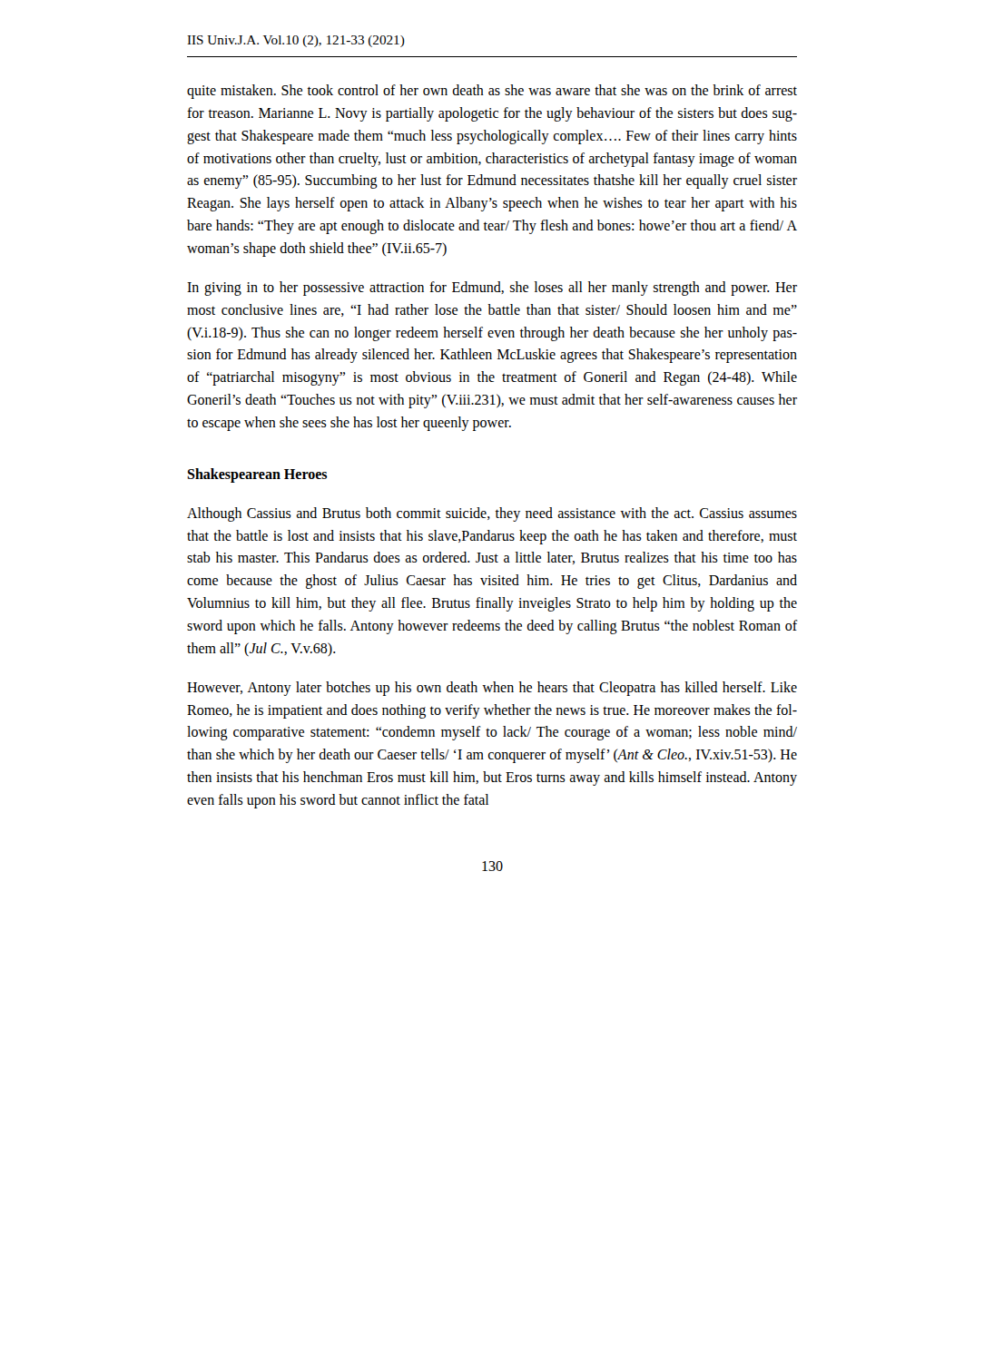IIS Univ.J.A. Vol.10 (2), 121-33 (2021)
quite mistaken. She took control of her own death as she was aware that she was on the brink of arrest for treason. Marianne L. Novy is partially apologetic for the ugly behaviour of the sisters but does suggest that Shakespeare made them “much less psychologically complex…. Few of their lines carry hints of motivations other than cruelty, lust or ambition, characteristics of archetypal fantasy image of woman as enemy” (85-95). Succumbing to her lust for Edmund necessitates thatshe kill her equally cruel sister Reagan. She lays herself open to attack in Albany’s speech when he wishes to tear her apart with his bare hands: “They are apt enough to dislocate and tear/ Thy flesh and bones: howe’er thou art a fiend/ A woman’s shape doth shield thee” (IV.ii.65-7)
In giving in to her possessive attraction for Edmund, she loses all her manly strength and power. Her most conclusive lines are, “I had rather lose the battle than that sister/ Should loosen him and me” (V.i.18-9). Thus she can no longer redeem herself even through her death because she her unholy passion for Edmund has already silenced her. Kathleen McLuskie agrees that Shakespeare’s representation of “patriarchal misogyny” is most obvious in the treatment of Goneril and Regan (24-48). While Goneril’s death “Touches us not with pity” (V.iii.231), we must admit that her self-awareness causes her to escape when she sees she has lost her queenly power.
Shakespearean Heroes
Although Cassius and Brutus both commit suicide, they need assistance with the act. Cassius assumes that the battle is lost and insists that his slave,Pandarus keep the oath he has taken and therefore, must stab his master. This Pandarus does as ordered. Just a little later, Brutus realizes that his time too has come because the ghost of Julius Caesar has visited him. He tries to get Clitus, Dardanius and Volumnius to kill him, but they all flee. Brutus finally inveigles Strato to help him by holding up the sword upon which he falls. Antony however redeems the deed by calling Brutus “the noblest Roman of them all” (Jul C., V.v.68).
However, Antony later botches up his own death when he hears that Cleopatra has killed herself. Like Romeo, he is impatient and does nothing to verify whether the news is true. He moreover makes the following comparative statement: “condemn myself to lack/ The courage of a woman; less noble mind/ than she which by her death our Caeser tells/ ‘I am conquerer of myself’ (Ant & Cleo., IV.xiv.51-53). He then insists that his henchman Eros must kill him, but Eros turns away and kills himself instead. Antony even falls upon his sword but cannot inflict the fatal
130